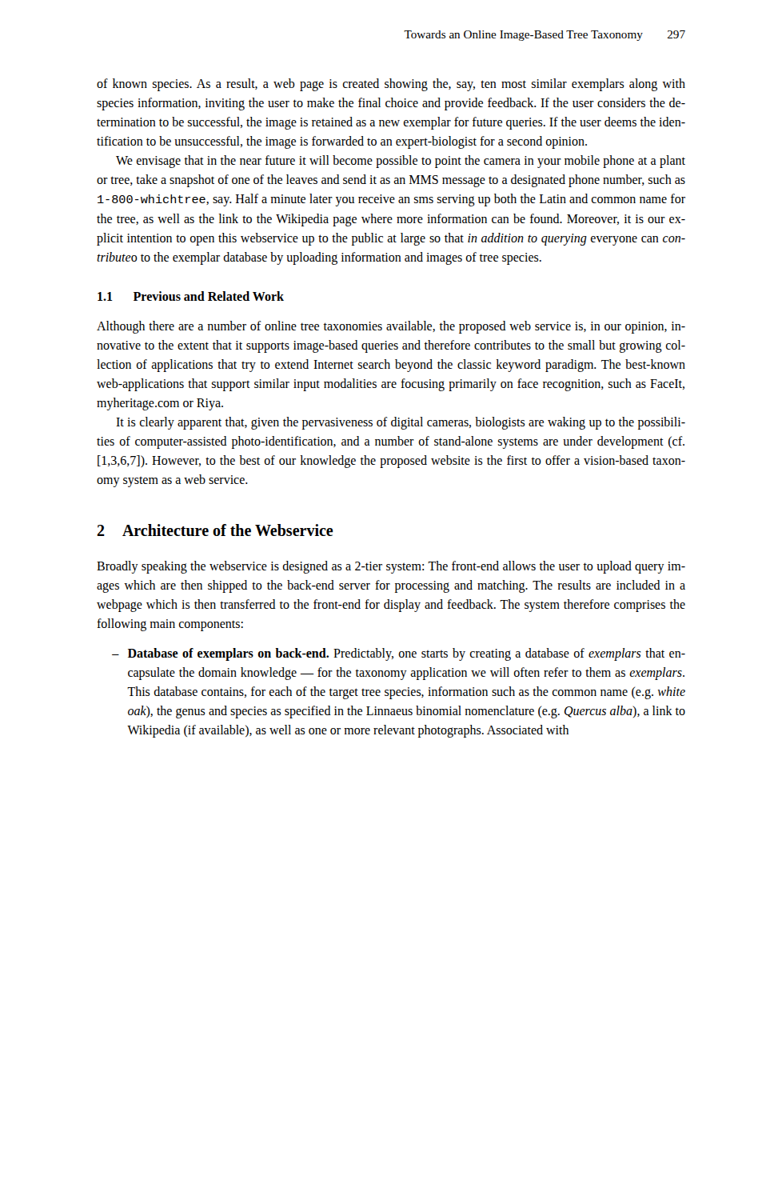Towards an Online Image-Based Tree Taxonomy 297
of known species. As a result, a web page is created showing the, say, ten most similar exemplars along with species information, inviting the user to make the final choice and provide feedback. If the user considers the determination to be successful, the image is retained as a new exemplar for future queries. If the user deems the identification to be unsuccessful, the image is forwarded to an expert-biologist for a second opinion.
We envisage that in the near future it will become possible to point the camera in your mobile phone at a plant or tree, take a snapshot of one of the leaves and send it as an MMS message to a designated phone number, such as 1-800-whichtree, say. Half a minute later you receive an sms serving up both the Latin and common name for the tree, as well as the link to the Wikipedia page where more information can be found. Moreover, it is our explicit intention to open this webservice up to the public at large so that in addition to querying everyone can contributeo to the exemplar database by uploading information and images of tree species.
1.1 Previous and Related Work
Although there are a number of online tree taxonomies available, the proposed web service is, in our opinion, innovative to the extent that it supports image-based queries and therefore contributes to the small but growing collection of applications that try to extend Internet search beyond the classic keyword paradigm. The best-known web-applications that support similar input modalities are focusing primarily on face recognition, such as FaceIt, myheritage.com or Riya.
It is clearly apparent that, given the pervasiveness of digital cameras, biologists are waking up to the possibilities of computer-assisted photo-identification, and a number of stand-alone systems are under development (cf. [1,3,6,7]). However, to the best of our knowledge the proposed website is the first to offer a vision-based taxonomy system as a web service.
2 Architecture of the Webservice
Broadly speaking the webservice is designed as a 2-tier system: The front-end allows the user to upload query images which are then shipped to the back-end server for processing and matching. The results are included in a webpage which is then transferred to the front-end for display and feedback. The system therefore comprises the following main components:
Database of exemplars on back-end. Predictably, one starts by creating a database of exemplars that encapsulate the domain knowledge — for the taxonomy application we will often refer to them as exemplars. This database contains, for each of the target tree species, information such as the common name (e.g. white oak), the genus and species as specified in the Linnaeus binomial nomenclature (e.g. Quercus alba), a link to Wikipedia (if available), as well as one or more relevant photographs. Associated with